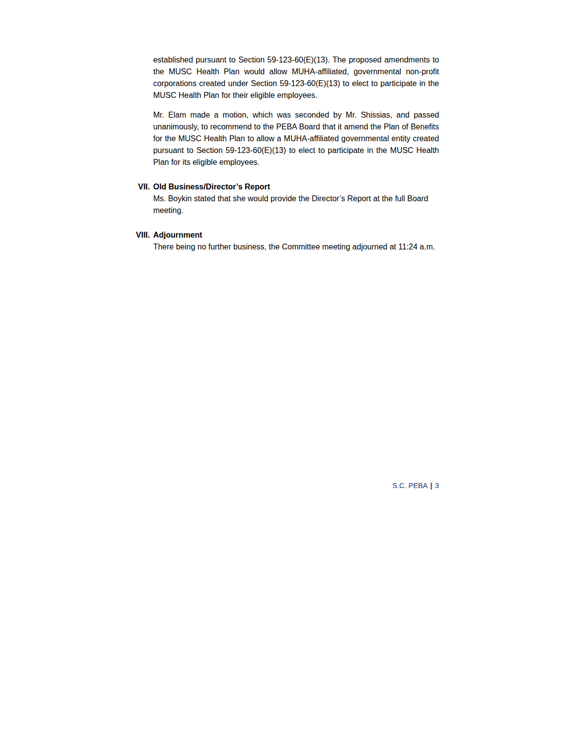established pursuant to Section 59-123-60(E)(13). The proposed amendments to the MUSC Health Plan would allow MUHA-affiliated, governmental non-profit corporations created under Section 59-123-60(E)(13) to elect to participate in the MUSC Health Plan for their eligible employees.
Mr. Elam made a motion, which was seconded by Mr. Shissias, and passed unanimously, to recommend to the PEBA Board that it amend the Plan of Benefits for the MUSC Health Plan to allow a MUHA-affiliated governmental entity created pursuant to Section 59-123-60(E)(13) to elect to participate in the MUSC Health Plan for its eligible employees.
VII. Old Business/Director’s Report
Ms. Boykin stated that she would provide the Director’s Report at the full Board meeting.
VIII. Adjournment
There being no further business, the Committee meeting adjourned at 11:24 a.m.
S.C. PEBA | 3